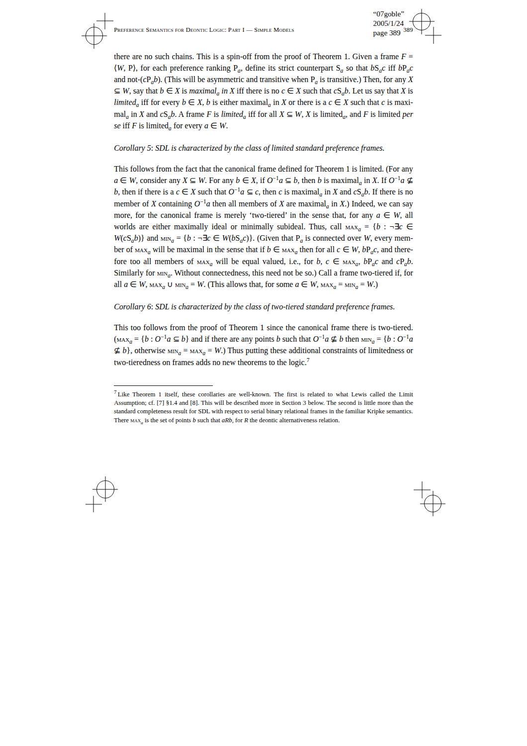“07goble”
2005/1/24
page 389
Preference Semantics for Deontic Logic: Part I — Simple Models 389
there are no such chains. This is a spin-off from the proof of Theorem 1. Given a frame F = ⟨W, P⟩, for each preference ranking Pa, define its strict counterpart Sa so that bSac iff bPac and not-(cPab). (This will be asymmetric and transitive when Pa is transitive.) Then, for any X ⊆ W, say that b ∈ X is maximala in X iff there is no c ∈ X such that cSab. Let us say that X is limiteda iff for every b ∈ X, b is either maximala in X or there is a c ∈ X such that c is maximala in X and cSab. A frame F is limiteda iff for all X ⊆ W, X is limiteda, and F is limited per se iff F is limiteda for every a ∈ W.
Corollary 5: SDL is characterized by the class of limited standard preference frames.
This follows from the fact that the canonical frame defined for Theorem 1 is limited. (For any a ∈ W, consider any X ⊆ W. For any b ∈ X, if O−1a ⊆ b, then b is maximala in X. If O−1a ⊈ b, then if there is a c ∈ X such that O−1a ⊆ c, then c is maximala in X and cSab. If there is no member of X containing O−1a then all members of X are maximala in X.) Indeed, we can say more, for the canonical frame is merely ‘two-tiered’ in the sense that, for any a ∈ W, all worlds are either maximally ideal or minimally subideal. Thus, call maxa = {b : ¬∃c ∈ W(cSab)} and mina = {b : ¬∃c ∈ W(bSac)}. (Given that Pa is connected over W, every member of maxa will be maximal in the sense that if b ∈ maxa then for all c ∈ W, bPac, and therefore too all members of maxa will be equal valued, i.e., for b, c ∈ maxa, bPac and cPab. Similarly for mina. Without connectedness, this need not be so.) Call a frame two-tiered if, for all a ∈ W, maxa ∪ mina = W. (This allows that, for some a ∈ W, maxa = mina = W.)
Corollary 6: SDL is characterized by the class of two-tiered standard preference frames.
This too follows from the proof of Theorem 1 since the canonical frame there is two-tiered. (maxa = {b : O−1a ⊆ b} and if there are any points b such that O−1a ⊈ b then mina = {b : O−1a ⊈ b}, otherwise mina = maxa = W.) Thus putting these additional constraints of limitedness or two-tieredness on frames adds no new theorems to the logic.7
7 Like Theorem 1 itself, these corollaries are well-known. The first is related to what Lewis called the Limit Assumption; cf. [7] §1.4 and [8]. This will be described more in Section 3 below. The second is little more than the standard completeness result for SDL with respect to serial binary relational frames in the familiar Kripke semantics. There maxa is the set of points b such that aRb, for R the deontic alternativeness relation.